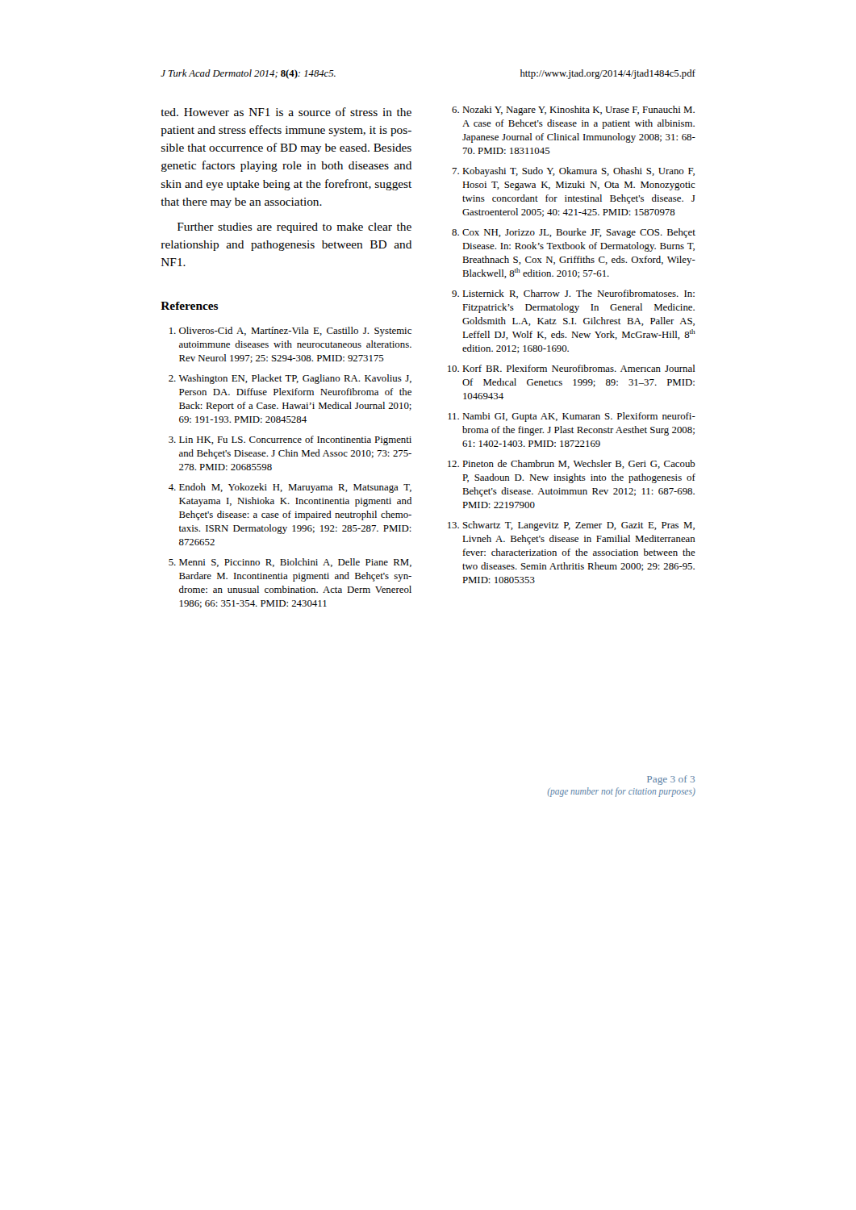J Turk Acad Dermatol 2014; 8(4): 1484c5.
http://www.jtad.org/2014/4/jtad1484c5.pdf
ted. However as NF1 is a source of stress in the patient and stress effects immune system, it is possible that occurrence of BD may be eased. Besides genetic factors playing role in both diseases and skin and eye uptake being at the forefront, suggest that there may be an association.
Further studies are required to make clear the relationship and pathogenesis between BD and NF1.
References
Oliveros-Cid A, Martínez-Vila E, Castillo J. Systemic autoimmune diseases with neurocutaneous alterations. Rev Neurol 1997; 25: S294-308. PMID: 9273175
Washington EN, Placket TP, Gagliano RA. Kavolius J, Person DA. Diffuse Plexiform Neurofibroma of the Back: Report of a Case. Hawai’i Medical Journal 2010; 69: 191-193. PMID: 20845284
Lin HK, Fu LS. Concurrence of Incontinentia Pigmenti and Behçet's Disease. J Chin Med Assoc 2010; 73: 275-278. PMID: 20685598
Endoh M, Yokozeki H, Maruyama R, Matsunaga T, Katayama I, Nishioka K. Incontinentia pigmenti and Behçet's disease: a case of impaired neutrophil chemotaxis. ISRN Dermatology 1996; 192: 285-287. PMID: 8726652
Menni S, Piccinno R, Biolchini A, Delle Piane RM, Bardare M. Incontinentia pigmenti and Behçet's syndrome: an unusual combination. Acta Derm Venereol 1986; 66: 351-354. PMID: 2430411
Nozaki Y, Nagare Y, Kinoshita K, Urase F, Funauchi M. A case of Behcet's disease in a patient with albinism. Japanese Journal of Clinical Immunology 2008; 31: 68-70. PMID: 18311045
Kobayashi T, Sudo Y, Okamura S, Ohashi S, Urano F, Hosoi T, Segawa K, Mizuki N, Ota M. Monozygotic twins concordant for intestinal Behçet's disease. J Gastroenterol 2005; 40: 421-425. PMID: 15870978
Cox NH, Jorizzo JL, Bourke JF, Savage COS. Behçet Disease. In: Rook’s Textbook of Dermatology. Burns T, Breathnach S, Cox N, Griffiths C, eds. Oxford, Wiley-Blackwell, 8th edition. 2010; 57-61.
Listernick R, Charrow J. The Neurofibromatoses. In: Fitzpatrick’s Dermatology In General Medicine. Goldsmith L.A, Katz S.I. Gilchrest BA, Paller AS, Leffell DJ, Wolf K, eds. New York, McGraw-Hill, 8th edition. 2012; 1680-1690.
Korf BR. Plexiform Neurofibromas. Amerıcan Journal Of Medıcal Genetıcs 1999; 89: 31–37. PMID: 10469434
Nambi GI, Gupta AK, Kumaran S. Plexiform neurofibroma of the finger. J Plast Reconstr Aesthet Surg 2008; 61: 1402-1403. PMID: 18722169
Pineton de Chambrun M, Wechsler B, Geri G, Cacoub P, Saadoun D. New insights into the pathogenesis of Behçet's disease. Autoimmun Rev 2012; 11: 687-698. PMID: 22197900
Schwartz T, Langevitz P, Zemer D, Gazit E, Pras M, Livneh A. Behçet's disease in Familial Mediterranean fever: characterization of the association between the two diseases. Semin Arthritis Rheum 2000; 29: 286-95. PMID: 10805353
Page 3 of 3
(page number not for citation purposes)